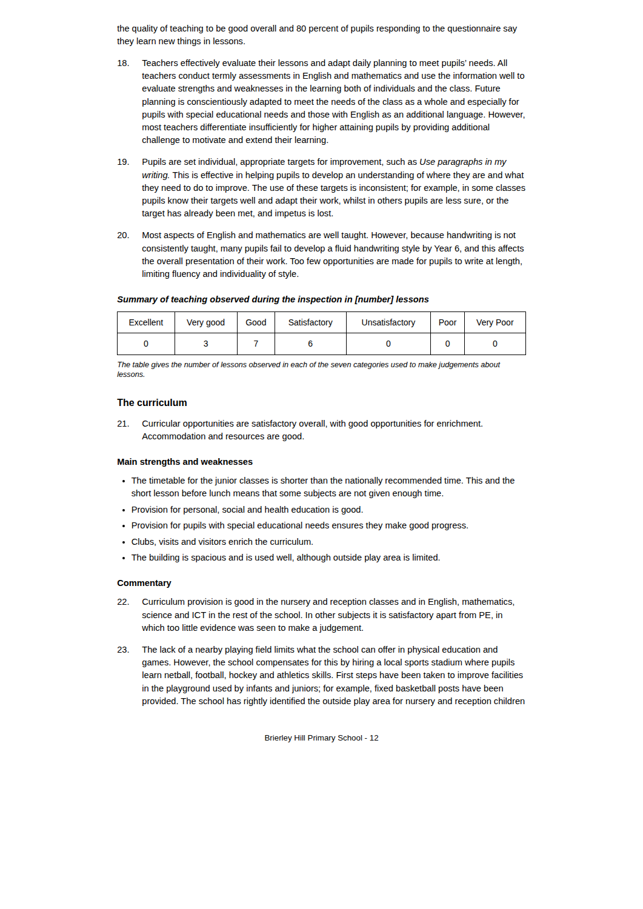the quality of teaching to be good overall and 80 percent of pupils responding to the questionnaire say they learn new things in lessons.
18.
Teachers effectively evaluate their lessons and adapt daily planning to meet pupils’ needs. All teachers conduct termly assessments in English and mathematics and use the information well to evaluate strengths and weaknesses in the learning both of individuals and the class. Future planning is conscientiously adapted to meet the needs of the class as a whole and especially for pupils with special educational needs and those with English as an additional language. However, most teachers differentiate insufficiently for higher attaining pupils by providing additional challenge to motivate and extend their learning.
19.
Pupils are set individual, appropriate targets for improvement, such as Use paragraphs in my writing. This is effective in helping pupils to develop an understanding of where they are and what they need to do to improve. The use of these targets is inconsistent; for example, in some classes pupils know their targets well and adapt their work, whilst in others pupils are less sure, or the target has already been met, and impetus is lost.
20.
Most aspects of English and mathematics are well taught. However, because handwriting is not consistently taught, many pupils fail to develop a fluid handwriting style by Year 6, and this affects the overall presentation of their work. Too few opportunities are made for pupils to write at length, limiting fluency and individuality of style.
Summary of teaching observed during the inspection in [number] lessons
| Excellent | Very good | Good | Satisfactory | Unsatisfactory | Poor | Very Poor |
| --- | --- | --- | --- | --- | --- | --- |
| 0 | 3 | 7 | 6 | 0 | 0 | 0 |
The table gives the number of lessons observed in each of the seven categories used to make judgements about lessons.
The curriculum
21.
Curricular opportunities are satisfactory overall, with good opportunities for enrichment. Accommodation and resources are good.
Main strengths and weaknesses
The timetable for the junior classes is shorter than the nationally recommended time. This and the short lesson before lunch means that some subjects are not given enough time.
Provision for personal, social and health education is good.
Provision for pupils with special educational needs ensures they make good progress.
Clubs, visits and visitors enrich the curriculum.
The building is spacious and is used well, although outside play area is limited.
Commentary
22.
Curriculum provision is good in the nursery and reception classes and in English, mathematics, science and ICT in the rest of the school. In other subjects it is satisfactory apart from PE, in which too little evidence was seen to make a judgement.
23.
The lack of a nearby playing field limits what the school can offer in physical education and games. However, the school compensates for this by hiring a local sports stadium where pupils learn netball, football, hockey and athletics skills. First steps have been taken to improve facilities in the playground used by infants and juniors; for example, fixed basketball posts have been provided. The school has rightly identified the outside play area for nursery and reception children
Brierley Hill Primary School - 12